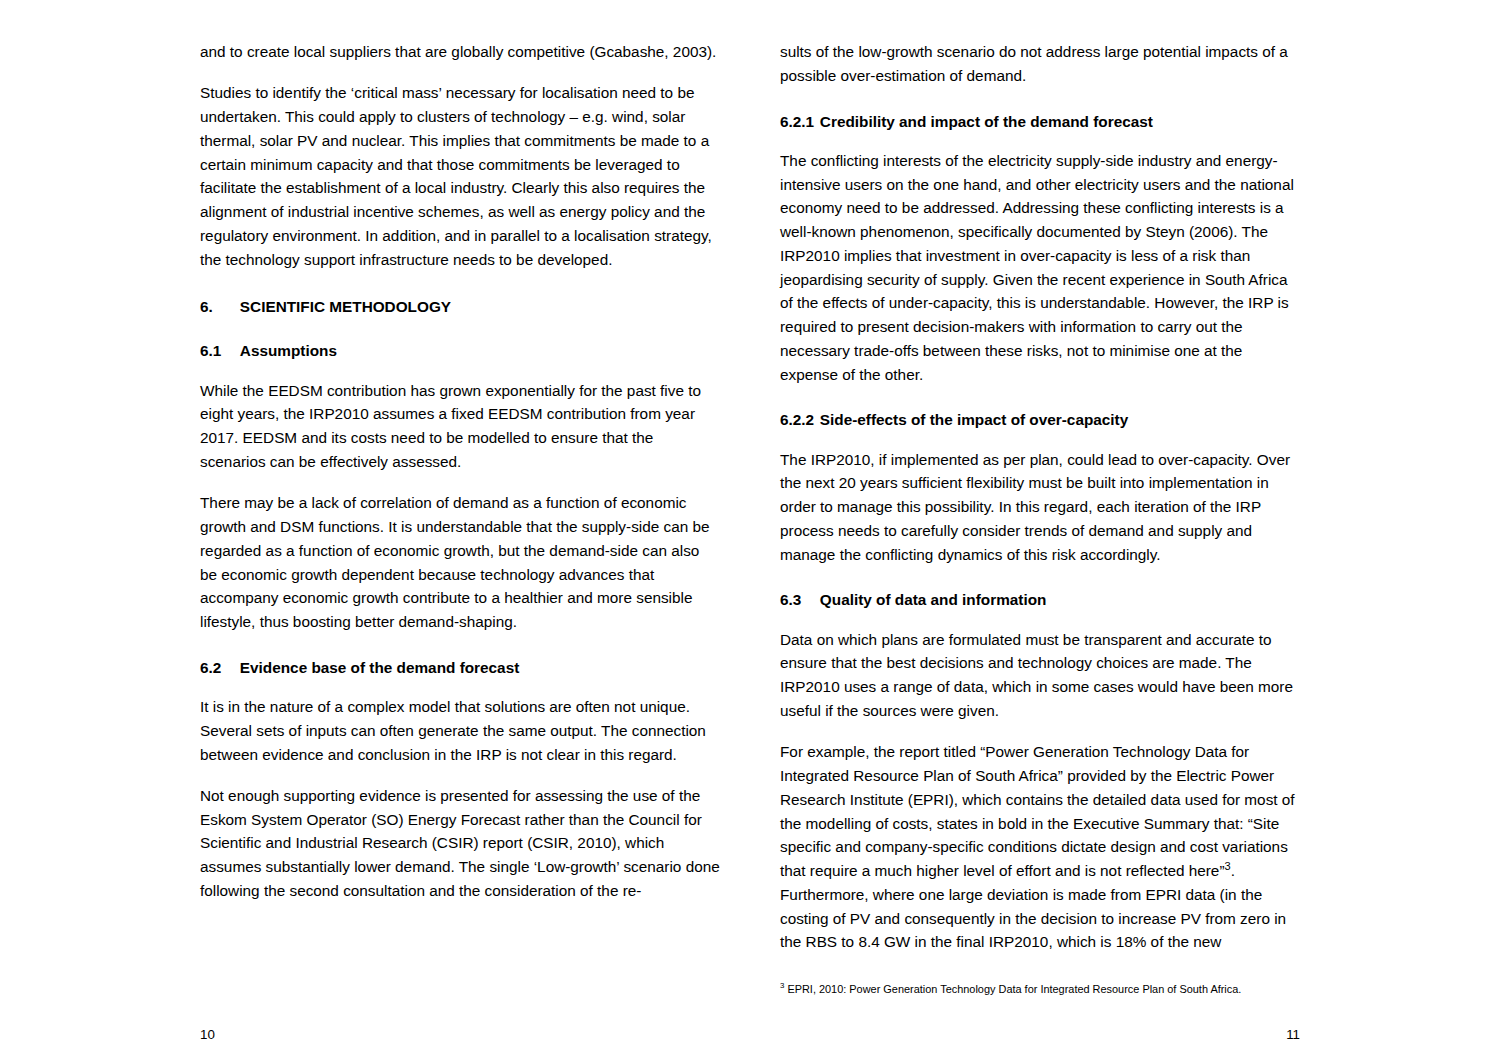and to create local suppliers that are globally competitive (Gcabashe, 2003).
Studies to identify the ‘critical mass’ necessary for localisation need to be undertaken. This could apply to clusters of technology – e.g. wind, solar thermal, solar PV and nuclear. This implies that commitments be made to a certain minimum capacity and that those commitments be leveraged to facilitate the establishment of a local industry. Clearly this also requires the alignment of industrial incentive schemes, as well as energy policy and the regulatory environment. In addition, and in parallel to a localisation strategy, the technology support infrastructure needs to be developed.
6. SCIENTIFIC METHODOLOGY
6.1 Assumptions
While the EEDSM contribution has grown exponentially for the past five to eight years, the IRP2010 assumes a fixed EEDSM contribution from year 2017. EEDSM and its costs need to be modelled to ensure that the scenarios can be effectively assessed.
There may be a lack of correlation of demand as a function of economic growth and DSM functions. It is understandable that the supply-side can be regarded as a function of economic growth, but the demand-side can also be economic growth dependent because technology advances that accompany economic growth contribute to a healthier and more sensible lifestyle, thus boosting better demand-shaping.
6.2 Evidence base of the demand forecast
It is in the nature of a complex model that solutions are often not unique. Several sets of inputs can often generate the same output. The connection between evidence and conclusion in the IRP is not clear in this regard.
Not enough supporting evidence is presented for assessing the use of the Eskom System Operator (SO) Energy Forecast rather than the Council for Scientific and Industrial Research (CSIR) report (CSIR, 2010), which assumes substantially lower demand. The single ‘Low-growth’ scenario done following the second consultation and the consideration of the re-
sults of the low-growth scenario do not address large potential impacts of a possible over-estimation of demand.
6.2.1 Credibility and impact of the demand forecast
The conflicting interests of the electricity supply-side industry and energy-intensive users on the one hand, and other electricity users and the national economy need to be addressed. Addressing these conflicting interests is a well-known phenomenon, specifically documented by Steyn (2006). The IRP2010 implies that investment in over-capacity is less of a risk than jeopardising security of supply. Given the recent experience in South Africa of the effects of under-capacity, this is understandable. However, the IRP is required to present decision-makers with information to carry out the necessary trade-offs between these risks, not to minimise one at the expense of the other.
6.2.2 Side-effects of the impact of over-capacity
The IRP2010, if implemented as per plan, could lead to over-capacity. Over the next 20 years sufficient flexibility must be built into implementation in order to manage this possibility. In this regard, each iteration of the IRP process needs to carefully consider trends of demand and supply and manage the conflicting dynamics of this risk accordingly.
6.3 Quality of data and information
Data on which plans are formulated must be transparent and accurate to ensure that the best decisions and technology choices are made. The IRP2010 uses a range of data, which in some cases would have been more useful if the sources were given.
For example, the report titled “Power Generation Technology Data for Integrated Resource Plan of South Africa” provided by the Electric Power Research Institute (EPRI), which contains the detailed data used for most of the modelling of costs, states in bold in the Executive Summary that: “Site specific and company-specific conditions dictate design and cost variations that require a much higher level of effort and is not reflected here”3. Furthermore, where one large deviation is made from EPRI data (in the costing of PV and consequently in the decision to increase PV from zero in the RBS to 8.4 GW in the final IRP2010, which is 18% of the new
3 EPRI, 2010: Power Generation Technology Data for Integrated Resource Plan of South Africa.
10
11